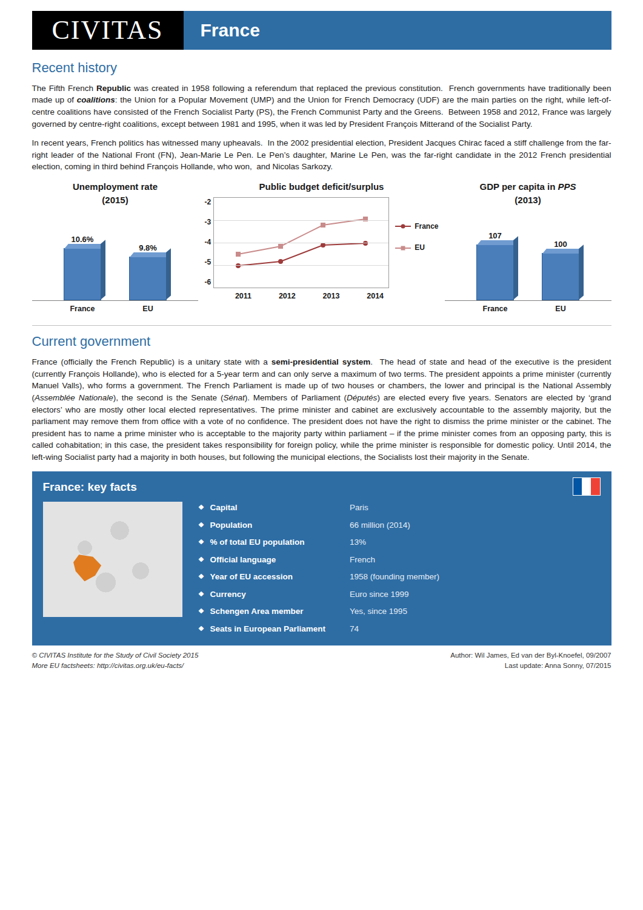CIVITAS
France
Recent history
The Fifth French Republic was created in 1958 following a referendum that replaced the previous constitution. French governments have traditionally been made up of coalitions: the Union for a Popular Movement (UMP) and the Union for French Democracy (UDF) are the main parties on the right, while left-of-centre coalitions have consisted of the French Socialist Party (PS), the French Communist Party and the Greens. Between 1958 and 2012, France was largely governed by centre-right coalitions, except between 1981 and 1995, when it was led by President François Mitterand of the Socialist Party.
In recent years, French politics has witnessed many upheavals. In the 2002 presidential election, President Jacques Chirac faced a stiff challenge from the far-right leader of the National Front (FN), Jean-Marie Le Pen. Le Pen’s daughter, Marine Le Pen, was the far-right candidate in the 2012 French presidential election, coming in third behind François Hollande, who won, and Nicolas Sarkozy.
Unemployment rate
(2015)
10.6%
9.8%
France EU
Public budget deficit/surplus
-2-3-4-5-6
France
EU
2011201220132014
GDP per capita in PPS
(2013)
107
100
France EU
Current government
France (officially the French Republic) is a unitary state with a semi-presidential system. The head of state and head of the executive is the president (currently François Hollande), who is elected for a 5-year term and can only serve a maximum of two terms. The president appoints a prime minister (currently Manuel Valls), who forms a government. The French Parliament is made up of two houses or chambers, the lower and principal is the National Assembly (Assemblée Nationale), the second is the Senate (Sénat). Members of Parliament (Députés) are elected every five years. Senators are elected by ‘grand electors’ who are mostly other local elected representatives. The prime minister and cabinet are exclusively accountable to the assembly majority, but the parliament may remove them from office with a vote of no confidence. The president does not have the right to dismiss the prime minister or the cabinet. The president has to name a prime minister who is acceptable to the majority party within parliament – if the prime minister comes from an opposing party, this is called cohabitation; in this case, the president takes responsibility for foreign policy, while the prime minister is responsible for domestic policy. Until 2014, the left-wing Socialist party had a majority in both houses, but following the municipal elections, the Socialists lost their majority in the Senate.
France: key facts
Capital
Paris
Population
66 million (2014)
% of total EU population
13%
Official language
French
Year of EU accession
1958 (founding member)
Currency
Euro since 1999
Schengen Area member
Yes, since 1995
Seats in European Parliament
74
© CIVITAS Institute for the Study of Civil Society 2015
More EU factsheets: http://civitas.org.uk/eu-facts/
Author: Wil James, Ed van der Byl-Knoefel, 09/2007
Last update: Anna Sonny, 07/2015